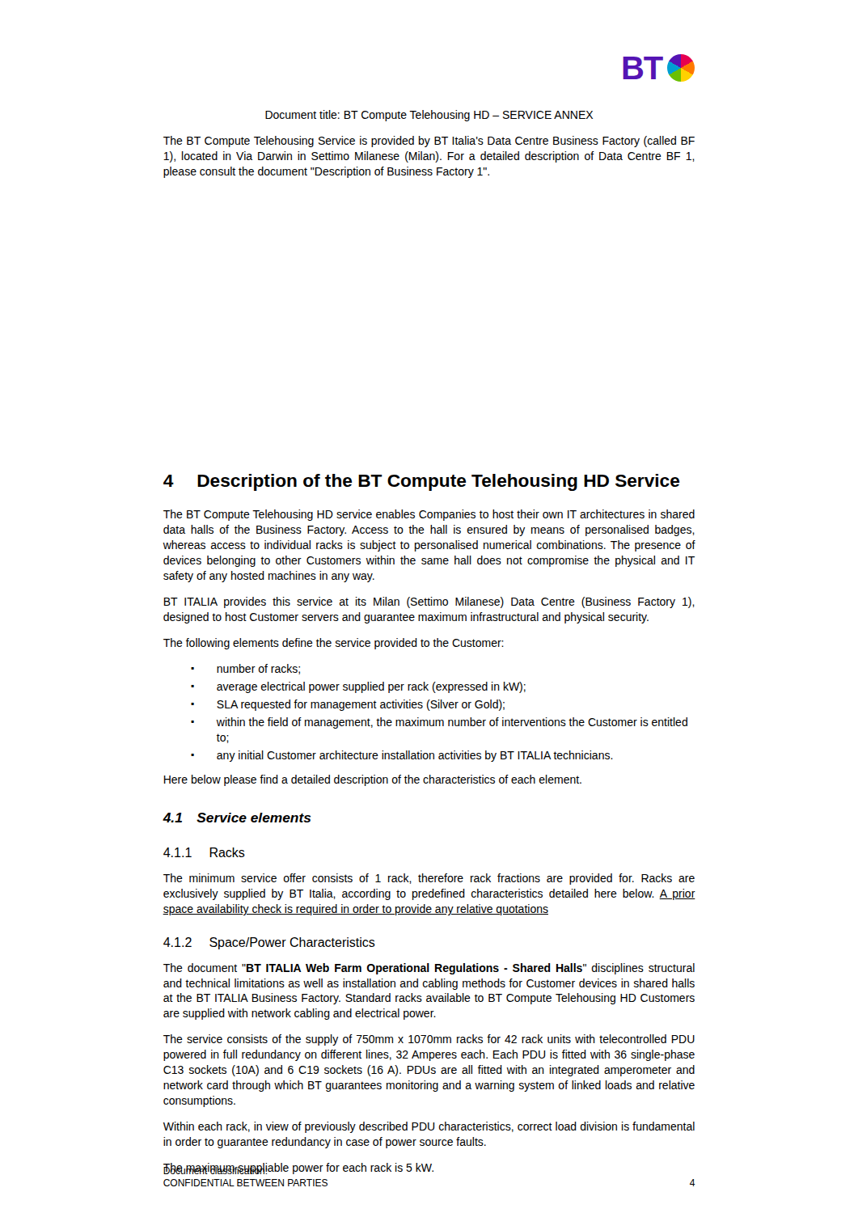BT
Document title: BT Compute Telehousing HD – SERVICE ANNEX
The BT Compute Telehousing Service is provided by BT Italia's Data Centre Business Factory (called BF 1), located in Via Darwin in Settimo Milanese (Milan). For a detailed description of Data Centre BF 1, please consult the document "Description of Business Factory 1".
4 Description of the BT Compute Telehousing HD Service
The BT Compute Telehousing HD service enables Companies to host their own IT architectures in shared data halls of the Business Factory. Access to the hall is ensured by means of personalised badges, whereas access to individual racks is subject to personalised numerical combinations. The presence of devices belonging to other Customers within the same hall does not compromise the physical and IT safety of any hosted machines in any way.
BT ITALIA provides this service at its Milan (Settimo Milanese) Data Centre (Business Factory 1), designed to host Customer servers and guarantee maximum infrastructural and physical security.
The following elements define the service provided to the Customer:
number of racks;
average electrical power supplied per rack (expressed in kW);
SLA requested for management activities (Silver or Gold);
within the field of management, the maximum number of interventions the Customer is entitled to;
any initial Customer architecture installation activities by BT ITALIA technicians.
Here below please find a detailed description of the characteristics of each element.
4.1 Service elements
4.1.1 Racks
The minimum service offer consists of 1 rack, therefore rack fractions are provided for. Racks are exclusively supplied by BT Italia, according to predefined characteristics detailed here below. A prior space availability check is required in order to provide any relative quotations
4.1.2 Space/Power Characteristics
The document "BT ITALIA Web Farm Operational Regulations - Shared Halls" disciplines structural and technical limitations as well as installation and cabling methods for Customer devices in shared halls at the BT ITALIA Business Factory. Standard racks available to BT Compute Telehousing HD Customers are supplied with network cabling and electrical power.
The service consists of the supply of 750mm x 1070mm racks for 42 rack units with telecontrolled PDU powered in full redundancy on different lines, 32 Amperes each. Each PDU is fitted with 36 single-phase C13 sockets (10A) and 6 C19 sockets (16 A). PDUs are all fitted with an integrated amperometer and network card through which BT guarantees monitoring and a warning system of linked loads and relative consumptions.
Within each rack, in view of previously described PDU characteristics, correct load division is fundamental in order to guarantee redundancy in case of power source faults.
The maximum suppliable power for each rack is 5 kW.
Document classification:
CONFIDENTIAL BETWEEN PARTIES
4